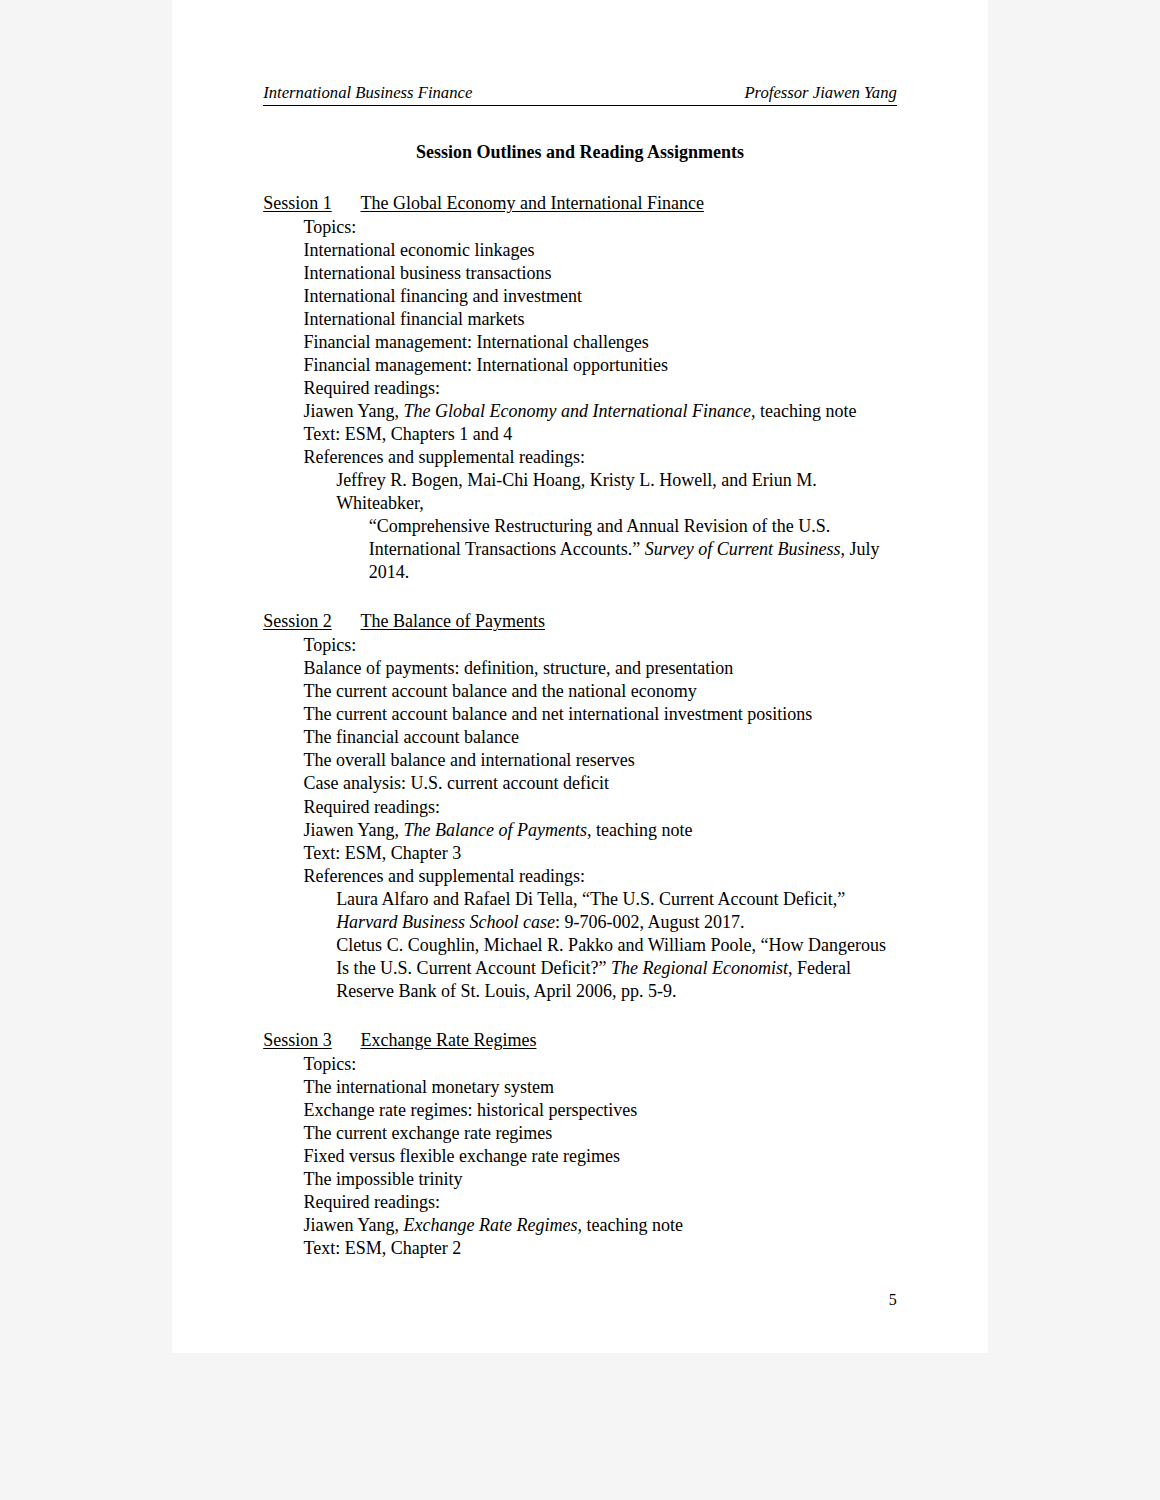International Business Finance Professor Jiawen Yang
Session Outlines and Reading Assignments
Session 1 The Global Economy and International Finance
Topics:
International economic linkages
International business transactions
International financing and investment
International financial markets
Financial management: International challenges
Financial management: International opportunities
Required readings:
Jiawen Yang, The Global Economy and International Finance, teaching note
Text: ESM, Chapters 1 and 4
References and supplemental readings:
Jeffrey R. Bogen, Mai-Chi Hoang, Kristy L. Howell, and Eriun M. Whiteabker, “Comprehensive Restructuring and Annual Revision of the U.S. International Transactions Accounts.” Survey of Current Business, July 2014.
Session 2 The Balance of Payments
Topics:
Balance of payments: definition, structure, and presentation
The current account balance and the national economy
The current account balance and net international investment positions
The financial account balance
The overall balance and international reserves
Case analysis: U.S. current account deficit
Required readings:
Jiawen Yang, The Balance of Payments, teaching note
Text: ESM, Chapter 3
References and supplemental readings:
Laura Alfaro and Rafael Di Tella, “The U.S. Current Account Deficit,” Harvard Business School case: 9-706-002, August 2017.
Cletus C. Coughlin, Michael R. Pakko and William Poole, “How Dangerous Is the U.S. Current Account Deficit?” The Regional Economist, Federal Reserve Bank of St. Louis, April 2006, pp. 5-9.
Session 3 Exchange Rate Regimes
Topics:
The international monetary system
Exchange rate regimes: historical perspectives
The current exchange rate regimes
Fixed versus flexible exchange rate regimes
The impossible trinity
Required readings:
Jiawen Yang, Exchange Rate Regimes, teaching note
Text: ESM, Chapter 2
5